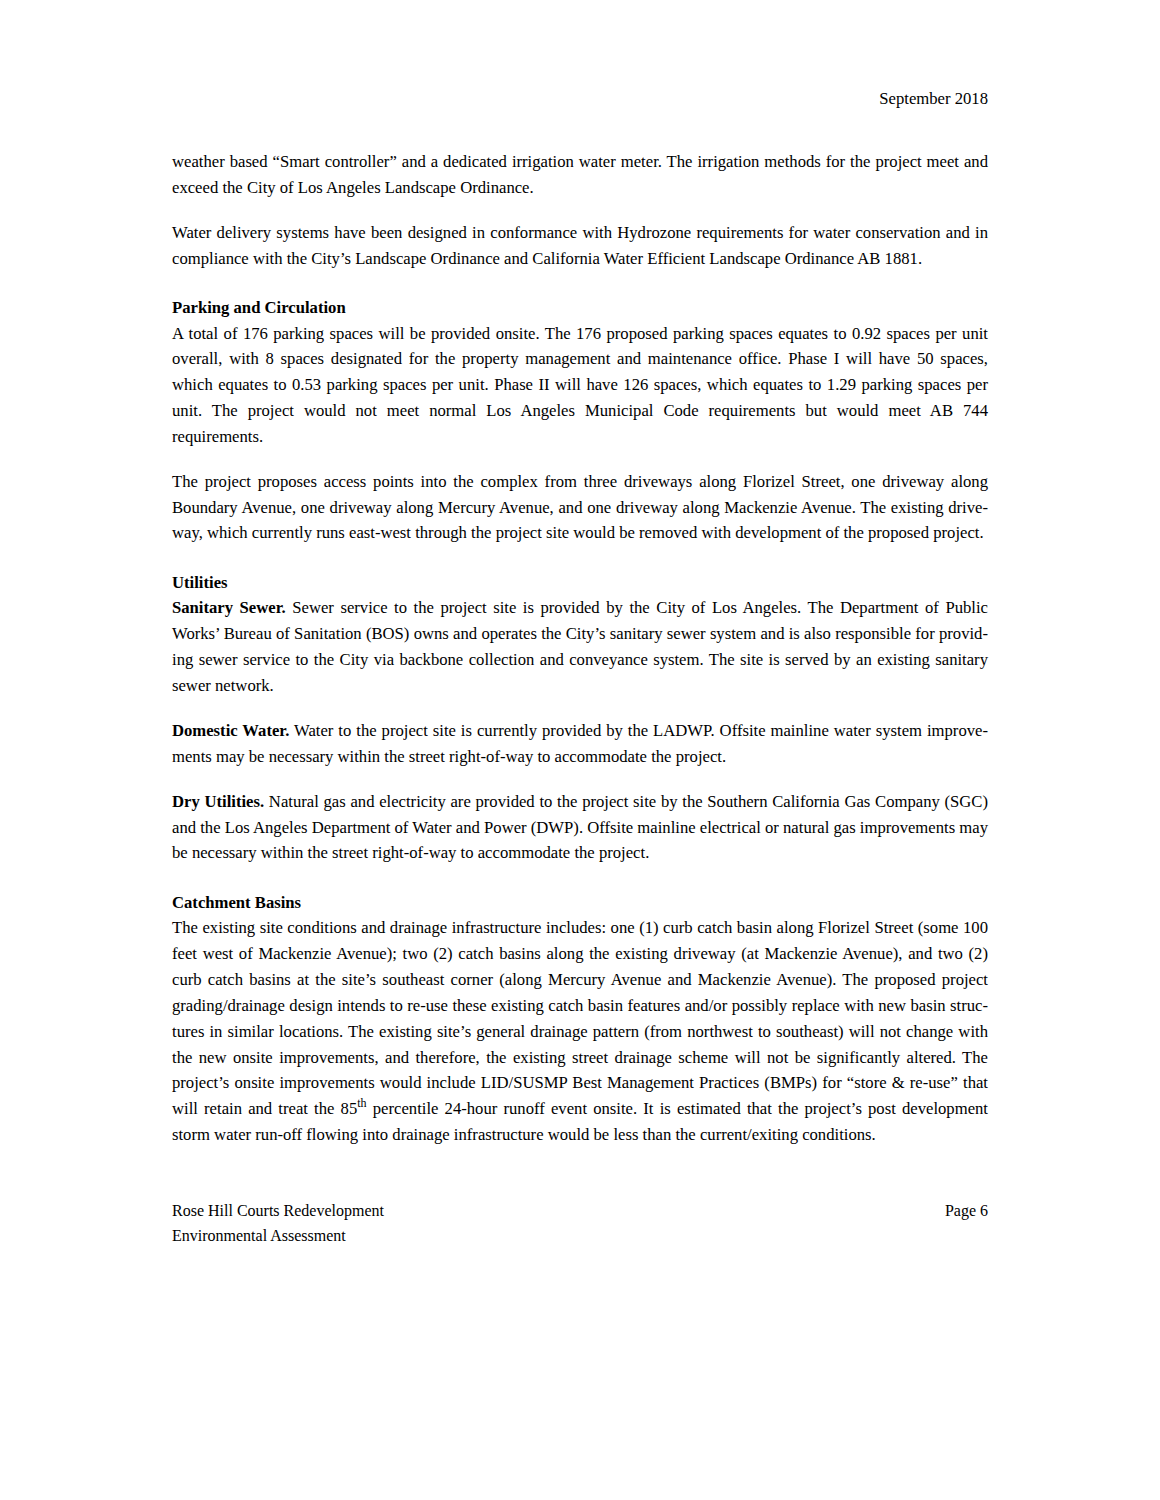September 2018
weather based “Smart controller” and a dedicated irrigation water meter. The irrigation methods for the project meet and exceed the City of Los Angeles Landscape Ordinance.
Water delivery systems have been designed in conformance with Hydrozone requirements for water conservation and in compliance with the City’s Landscape Ordinance and California Water Efficient Landscape Ordinance AB 1881.
Parking and Circulation
A total of 176 parking spaces will be provided onsite. The 176 proposed parking spaces equates to 0.92 spaces per unit overall, with 8 spaces designated for the property management and maintenance office. Phase I will have 50 spaces, which equates to 0.53 parking spaces per unit. Phase II will have 126 spaces, which equates to 1.29 parking spaces per unit. The project would not meet normal Los Angeles Municipal Code requirements but would meet AB 744 requirements.
The project proposes access points into the complex from three driveways along Florizel Street, one driveway along Boundary Avenue, one driveway along Mercury Avenue, and one driveway along Mackenzie Avenue. The existing driveway, which currently runs east-west through the project site would be removed with development of the proposed project.
Utilities
Sanitary Sewer. Sewer service to the project site is provided by the City of Los Angeles. The Department of Public Works’ Bureau of Sanitation (BOS) owns and operates the City’s sanitary sewer system and is also responsible for providing sewer service to the City via backbone collection and conveyance system. The site is served by an existing sanitary sewer network.
Domestic Water. Water to the project site is currently provided by the LADWP. Offsite mainline water system improvements may be necessary within the street right-of-way to accommodate the project.
Dry Utilities. Natural gas and electricity are provided to the project site by the Southern California Gas Company (SGC) and the Los Angeles Department of Water and Power (DWP). Offsite mainline electrical or natural gas improvements may be necessary within the street right-of-way to accommodate the project.
Catchment Basins
The existing site conditions and drainage infrastructure includes: one (1) curb catch basin along Florizel Street (some 100 feet west of Mackenzie Avenue); two (2) catch basins along the existing driveway (at Mackenzie Avenue), and two (2) curb catch basins at the site’s southeast corner (along Mercury Avenue and Mackenzie Avenue). The proposed project grading/drainage design intends to re-use these existing catch basin features and/or possibly replace with new basin structures in similar locations. The existing site’s general drainage pattern (from northwest to southeast) will not change with the new onsite improvements, and therefore, the existing street drainage scheme will not be significantly altered. The project’s onsite improvements would include LID/SUSMP Best Management Practices (BMPs) for “store & re-use” that will retain and treat the 85th percentile 24-hour runoff event onsite. It is estimated that the project’s post development storm water run-off flowing into drainage infrastructure would be less than the current/exiting conditions.
Rose Hill Courts Redevelopment
Environmental Assessment
Page 6